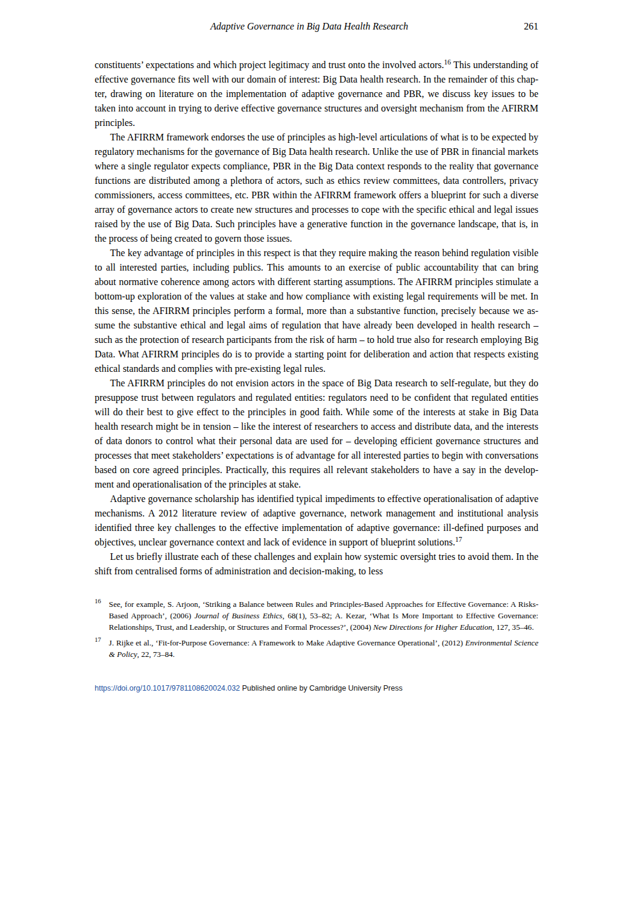Adaptive Governance in Big Data Health Research 261
constituents’ expectations and which project legitimacy and trust onto the involved actors.16 This understanding of effective governance fits well with our domain of interest: Big Data health research. In the remainder of this chapter, drawing on literature on the implementation of adaptive governance and PBR, we discuss key issues to be taken into account in trying to derive effective governance structures and oversight mechanism from the AFIRRM principles.
The AFIRRM framework endorses the use of principles as high-level articulations of what is to be expected by regulatory mechanisms for the governance of Big Data health research. Unlike the use of PBR in financial markets where a single regulator expects compliance, PBR in the Big Data context responds to the reality that governance functions are distributed among a plethora of actors, such as ethics review committees, data controllers, privacy commissioners, access committees, etc. PBR within the AFIRRM framework offers a blueprint for such a diverse array of governance actors to create new structures and processes to cope with the specific ethical and legal issues raised by the use of Big Data. Such principles have a generative function in the governance landscape, that is, in the process of being created to govern those issues.
The key advantage of principles in this respect is that they require making the reason behind regulation visible to all interested parties, including publics. This amounts to an exercise of public accountability that can bring about normative coherence among actors with different starting assumptions. The AFIRRM principles stimulate a bottom-up exploration of the values at stake and how compliance with existing legal requirements will be met. In this sense, the AFIRRM principles perform a formal, more than a substantive function, precisely because we assume the substantive ethical and legal aims of regulation that have already been developed in health research – such as the protection of research participants from the risk of harm – to hold true also for research employing Big Data. What AFIRRM principles do is to provide a starting point for deliberation and action that respects existing ethical standards and complies with pre-existing legal rules.
The AFIRRM principles do not envision actors in the space of Big Data research to self-regulate, but they do presuppose trust between regulators and regulated entities: regulators need to be confident that regulated entities will do their best to give effect to the principles in good faith. While some of the interests at stake in Big Data health research might be in tension – like the interest of researchers to access and distribute data, and the interests of data donors to control what their personal data are used for – developing efficient governance structures and processes that meet stakeholders’ expectations is of advantage for all interested parties to begin with conversations based on core agreed principles. Practically, this requires all relevant stakeholders to have a say in the development and operationalisation of the principles at stake.
Adaptive governance scholarship has identified typical impediments to effective operationalisation of adaptive mechanisms. A 2012 literature review of adaptive governance, network management and institutional analysis identified three key challenges to the effective implementation of adaptive governance: ill-defined purposes and objectives, unclear governance context and lack of evidence in support of blueprint solutions.17
Let us briefly illustrate each of these challenges and explain how systemic oversight tries to avoid them. In the shift from centralised forms of administration and decision-making, to less
16 See, for example, S. Arjoon, ‘Striking a Balance between Rules and Principles-Based Approaches for Effective Governance: A Risks-Based Approach’, (2006) Journal of Business Ethics, 68(1), 53–82; A. Kezar, ‘What Is More Important to Effective Governance: Relationships, Trust, and Leadership, or Structures and Formal Processes?’, (2004) New Directions for Higher Education, 127, 35–46.
17 J. Rijke et al., ‘Fit-for-Purpose Governance: A Framework to Make Adaptive Governance Operational’, (2012) Environmental Science & Policy, 22, 73–84.
https://doi.org/10.1017/9781108620024.032 Published online by Cambridge University Press